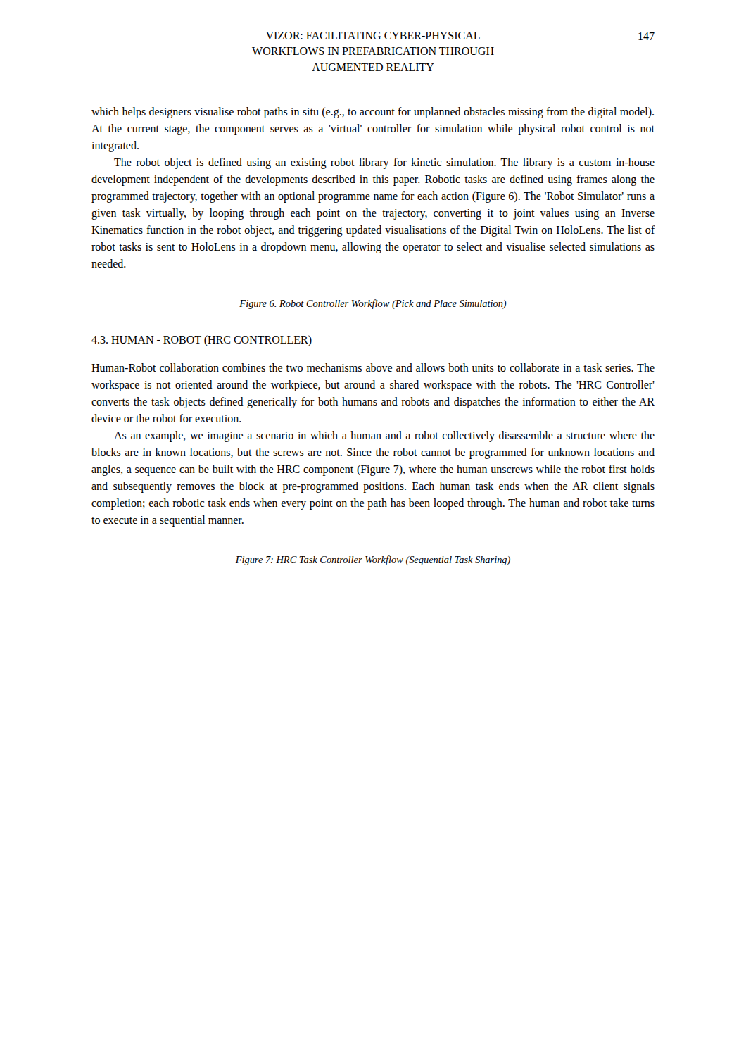147
VIZOR: Facilitating Cyber-Physical
Workflows in Prefabrication through
Augmented Reality
which helps designers visualise robot paths in situ (e.g., to account for unplanned obstacles missing from the digital model). At the current stage, the component serves as a 'virtual' controller for simulation while physical robot control is not integrated.
The robot object is defined using an existing robot library for kinetic simulation. The library is a custom in-house development independent of the developments described in this paper. Robotic tasks are defined using frames along the programmed trajectory, together with an optional programme name for each action (Figure 6). The 'Robot Simulator' runs a given task virtually, by looping through each point on the trajectory, converting it to joint values using an Inverse Kinematics function in the robot object, and triggering updated visualisations of the Digital Twin on HoloLens. The list of robot tasks is sent to HoloLens in a dropdown menu, allowing the operator to select and visualise selected simulations as needed.
Figure 6. Robot Controller Workflow (Pick and Place Simulation)
4.3. Human - Robot (HRC Controller)
Human-Robot collaboration combines the two mechanisms above and allows both units to collaborate in a task series. The workspace is not oriented around the workpiece, but around a shared workspace with the robots. The 'HRC Controller' converts the task objects defined generically for both humans and robots and dispatches the information to either the AR device or the robot for execution.
As an example, we imagine a scenario in which a human and a robot collectively disassemble a structure where the blocks are in known locations, but the screws are not. Since the robot cannot be programmed for unknown locations and angles, a sequence can be built with the HRC component (Figure 7), where the human unscrews while the robot first holds and subsequently removes the block at pre-programmed positions. Each human task ends when the AR client signals completion; each robotic task ends when every point on the path has been looped through. The human and robot take turns to execute in a sequential manner.
Figure 7: HRC Task Controller Workflow (Sequential Task Sharing)